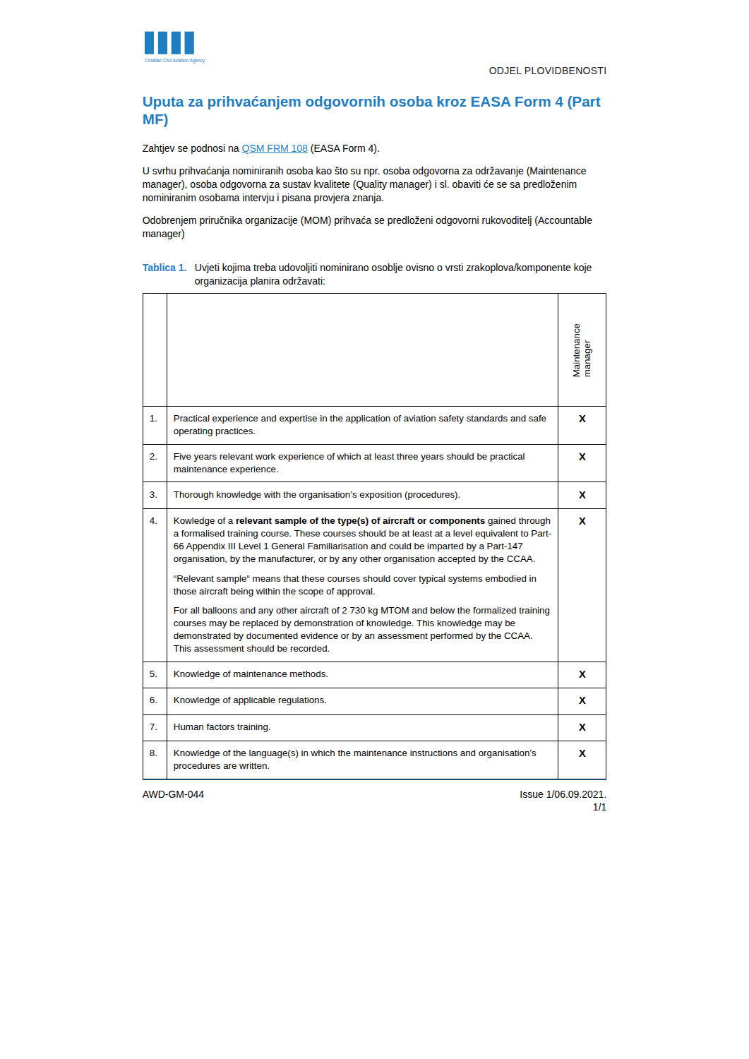Croatian Civil Aviation Agency
ODJEL PLOVIDBENOSTI
Uputa za prihvaćanjem odgovornih osoba kroz EASA Form 4 (Part MF)
Zahtjev se podnosi na QSM FRM 108 (EASA Form 4).
U svrhu prihvaćanja nominiranih osoba kao što su npr. osoba odgovorna za održavanje (Maintenance manager), osoba odgovorna za sustav kvalitete (Quality manager) i sl. obaviti će se sa predloženim nominiranim osobama intervju i pisana provjera znanja.
Odobrenjem priručnika organizacije (MOM) prihvaća se predloženi odgovorni rukovoditelj (Accountable manager)
Tablica 1. Uvjeti kojima treba udovoljiti nominirano osoblje ovisno o vrsti zrakoplova/komponente koje organizacija planira održavati:
| | | Maintenance manager |
| --- | --- | --- |
| 1. | Practical experience and expertise in the application of aviation safety standards and safe operating practices. | X |
| 2. | Five years relevant work experience of which at least three years should be practical maintenance experience. | X |
| 3. | Thorough knowledge with the organisation’s exposition (procedures). | X |
| 4. | Kowledge of a relevant sample of the type(s) of aircraft or components gained through a formalised training course. These courses should be at least at a level equivalent to Part-66 Appendix III Level 1 General Familiarisation and could be imparted by a Part-147 organisation, by the manufacturer, or by any other organisation accepted by the CCAA. “Relevant sample“ means that these courses should cover typical systems embodied in those aircraft being within the scope of approval. For all balloons and any other aircraft of 2 730 kg MTOM and below the formalized training courses may be replaced by demonstration of knowledge. This knowledge may be demonstrated by documented evidence or by an assessment performed by the CCAA. This assessment should be recorded. | X |
| 5. | Knowledge of maintenance methods. | X |
| 6. | Knowledge of applicable regulations. | X |
| 7. | Human factors training. | X |
| 8. | Knowledge of the language(s) in which the maintenance instructions and organisation’s procedures are written. | X |
AWD-GM-044
Issue 1/06.09.2021.
1/1